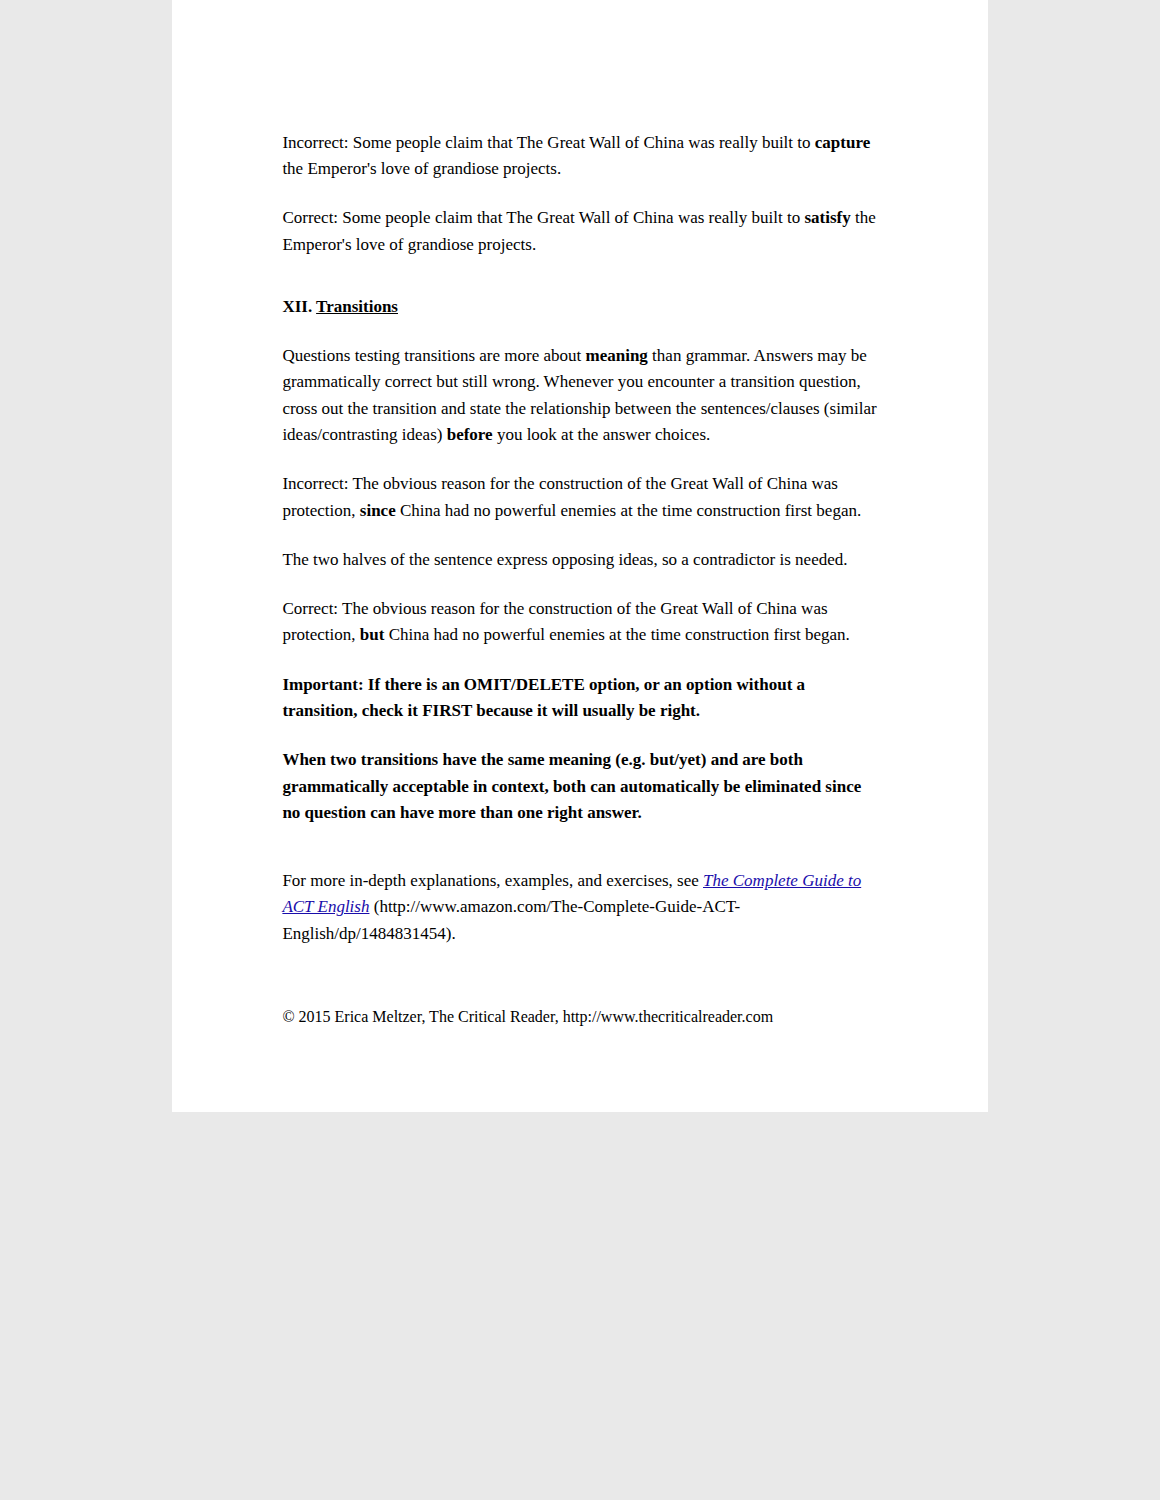Incorrect: Some people claim that The Great Wall of China was really built to capture the Emperor's love of grandiose projects.
Correct: Some people claim that The Great Wall of China was really built to satisfy the Emperor's love of grandiose projects.
XII. Transitions
Questions testing transitions are more about meaning than grammar. Answers may be grammatically correct but still wrong. Whenever you encounter a transition question, cross out the transition and state the relationship between the sentences/clauses (similar ideas/contrasting ideas) before you look at the answer choices.
Incorrect: The obvious reason for the construction of the Great Wall of China was protection, since China had no powerful enemies at the time construction first began.
The two halves of the sentence express opposing ideas, so a contradictor is needed.
Correct: The obvious reason for the construction of the Great Wall of China was protection, but China had no powerful enemies at the time construction first began.
Important: If there is an OMIT/DELETE option, or an option without a transition, check it FIRST because it will usually be right.
When two transitions have the same meaning (e.g. but/yet) and are both grammatically acceptable in context, both can automatically be eliminated since no question can have more than one right answer.
For more in-depth explanations, examples, and exercises, see The Complete Guide to ACT English (http://www.amazon.com/The-Complete-Guide-ACT-English/dp/1484831454).
© 2015 Erica Meltzer, The Critical Reader, http://www.thecriticalreader.com